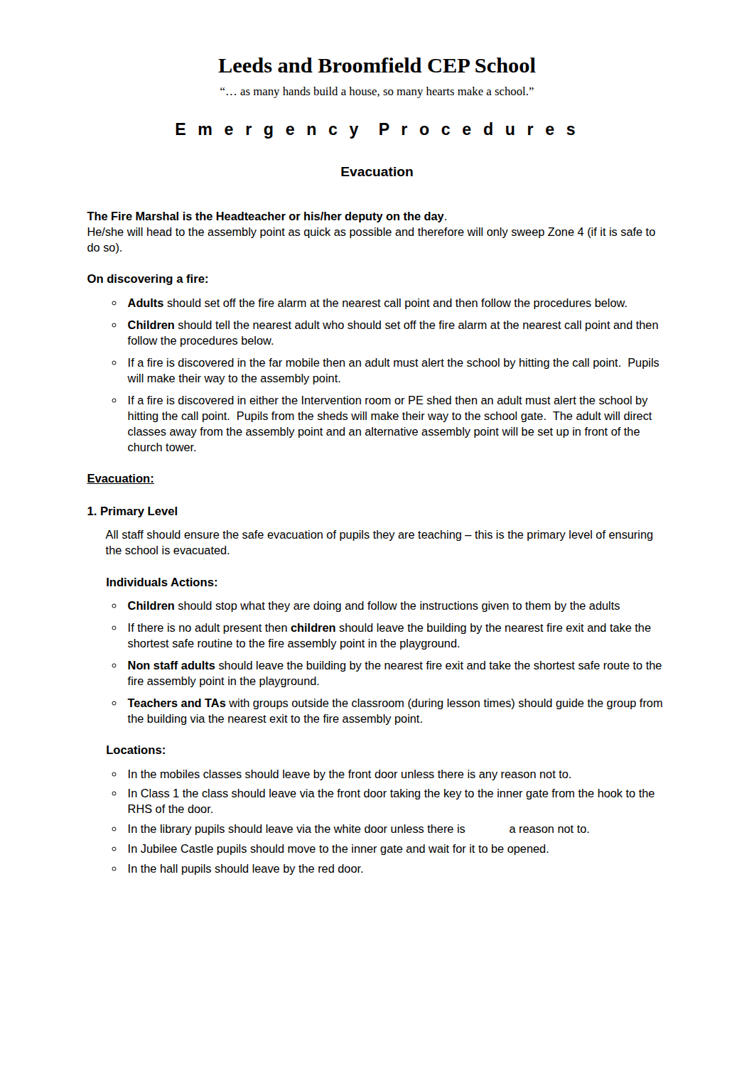Leeds and Broomfield CEP School
“… as many hands build a house, so many hearts make a school.”
E m e r g e n c y P r o c e d u r e s
Evacuation
The Fire Marshal is the Headteacher or his/her deputy on the day.
He/she will head to the assembly point as quick as possible and therefore will only sweep Zone 4 (if it is safe to do so).
On discovering a fire:
Adults should set off the fire alarm at the nearest call point and then follow the procedures below.
Children should tell the nearest adult who should set off the fire alarm at the nearest call point and then follow the procedures below.
If a fire is discovered in the far mobile then an adult must alert the school by hitting the call point. Pupils will make their way to the assembly point.
If a fire is discovered in either the Intervention room or PE shed then an adult must alert the school by hitting the call point. Pupils from the sheds will make their way to the school gate. The adult will direct classes away from the assembly point and an alternative assembly point will be set up in front of the church tower.
Evacuation:
1. Primary Level
All staff should ensure the safe evacuation of pupils they are teaching – this is the primary level of ensuring the school is evacuated.
Individuals Actions:
Children should stop what they are doing and follow the instructions given to them by the adults
If there is no adult present then children should leave the building by the nearest fire exit and take the shortest safe routine to the fire assembly point in the playground.
Non staff adults should leave the building by the nearest fire exit and take the shortest safe route to the fire assembly point in the playground.
Teachers and TAs with groups outside the classroom (during lesson times) should guide the group from the building via the nearest exit to the fire assembly point.
Locations:
In the mobiles classes should leave by the front door unless there is any reason not to.
In Class 1 the class should leave via the front door taking the key to the inner gate from the hook to the RHS of the door.
In the library pupils should leave via the white door unless there is a reason not to.
In Jubilee Castle pupils should move to the inner gate and wait for it to be opened.
In the hall pupils should leave by the red door.